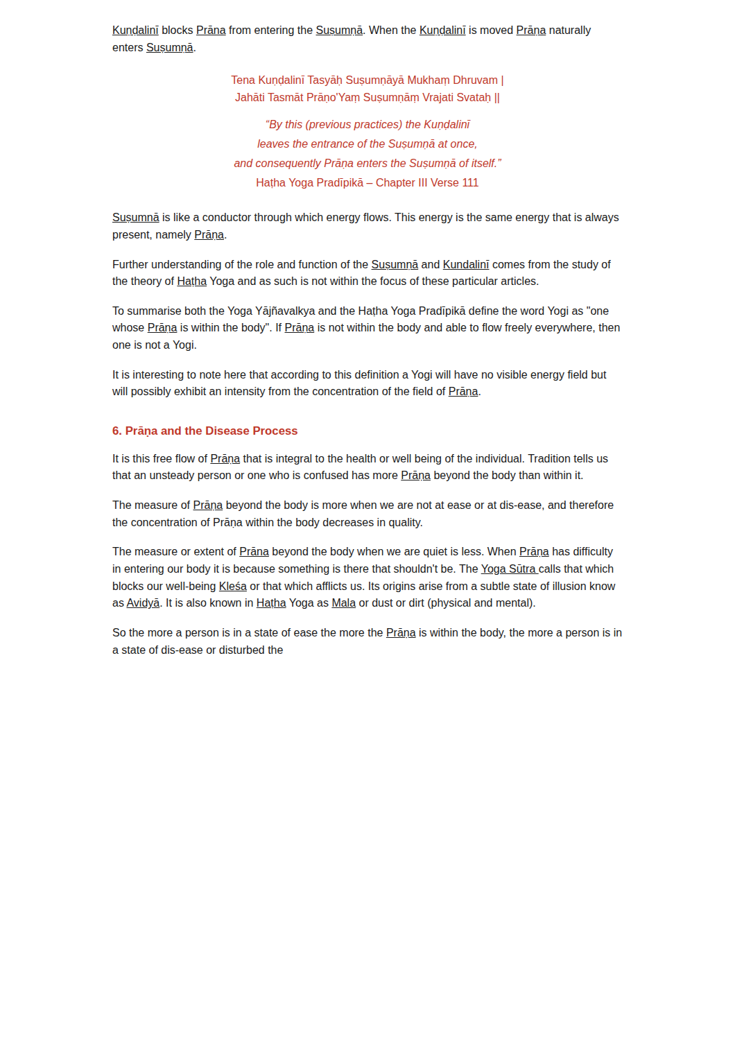Kuṇḍalinī blocks Prāna from entering the Suṣumṇā. When the Kuṇḍalinī is moved Prāṇa naturally enters Suṣumṇā.
Tena Kuṇḍalinī Tasyāḥ Suṣumṇāyā Mukhaṃ Dhruvam |
Jahāti Tasmāt Prāṇo'Yaṃ Suṣumṇāṃ Vrajati Svataḥ ||
“By this (previous practices) the Kuṇḍalinī
leaves the entrance of the Suṣumṇā at once,
and consequently Prāṇa enters the Suṣumṇā of itself.”
Haṭha Yoga Pradīpikā – Chapter III Verse 111
Suṣumnā is like a conductor through which energy flows. This energy is the same energy that is always present, namely Prāṇa.
Further understanding of the role and function of the Suṣumṇā and Kundalinī comes from the study of the theory of Haṭha Yoga and as such is not within the focus of these particular articles.
To summarise both the Yoga Yājñavalkya and the Haṭha Yoga Pradīpikā define the word Yogi as "one whose Prāṇa is within the body". If Prāṇa is not within the body and able to flow freely everywhere, then one is not a Yogi.
It is interesting to note here that according to this definition a Yogi will have no visible energy field but will possibly exhibit an intensity from the concentration of the field of Prāṇa.
6. Prāṇa and the Disease Process
It is this free flow of Prāṇa that is integral to the health or well being of the individual. Tradition tells us that an unsteady person or one who is confused has more Prāṇa beyond the body than within it.
The measure of Prāṇa beyond the body is more when we are not at ease or at dis-ease, and therefore the concentration of Prāṇa within the body decreases in quality.
The measure or extent of Prāna beyond the body when we are quiet is less. When Prāṇa has difficulty in entering our body it is because something is there that shouldn't be. The Yoga Sūtra calls that which blocks our well-being Kleśa or that which afflicts us. Its origins arise from a subtle state of illusion know as Avidyā. It is also known in Haṭha Yoga as Mala or dust or dirt (physical and mental).
So the more a person is in a state of ease the more the Prāṇa is within the body, the more a person is in a state of dis-ease or disturbed the